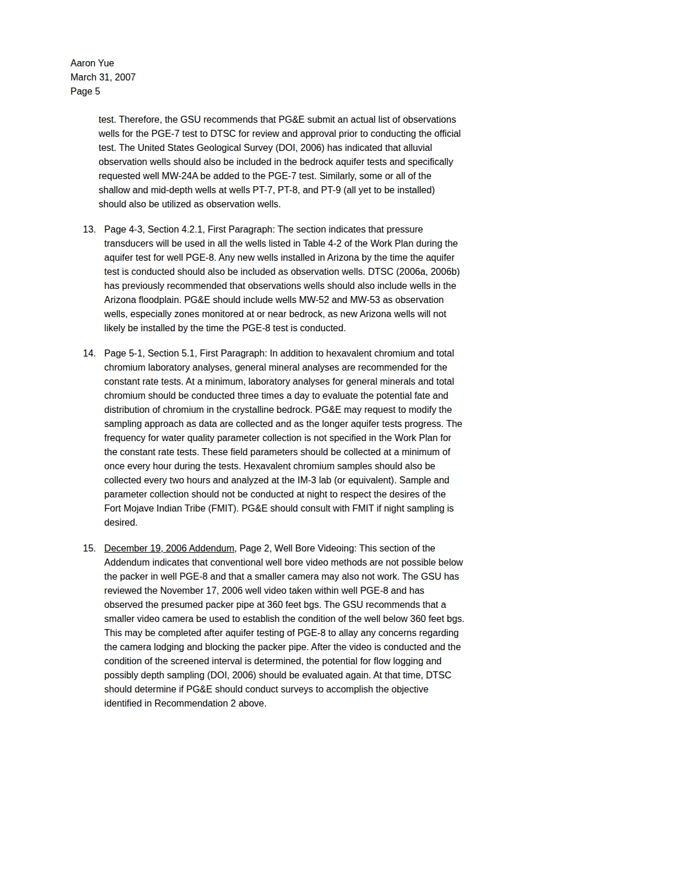Aaron Yue
March 31, 2007
Page 5
test. Therefore, the GSU recommends that PG&E submit an actual list of observations wells for the PGE-7 test to DTSC for review and approval prior to conducting the official test. The United States Geological Survey (DOI, 2006) has indicated that alluvial observation wells should also be included in the bedrock aquifer tests and specifically requested well MW-24A be added to the PGE-7 test. Similarly, some or all of the shallow and mid-depth wells at wells PT-7, PT-8, and PT-9 (all yet to be installed) should also be utilized as observation wells.
Page 4-3, Section 4.2.1, First Paragraph: The section indicates that pressure transducers will be used in all the wells listed in Table 4-2 of the Work Plan during the aquifer test for well PGE-8. Any new wells installed in Arizona by the time the aquifer test is conducted should also be included as observation wells. DTSC (2006a, 2006b) has previously recommended that observations wells should also include wells in the Arizona floodplain. PG&E should include wells MW-52 and MW-53 as observation wells, especially zones monitored at or near bedrock, as new Arizona wells will not likely be installed by the time the PGE-8 test is conducted.
Page 5-1, Section 5.1, First Paragraph: In addition to hexavalent chromium and total chromium laboratory analyses, general mineral analyses are recommended for the constant rate tests. At a minimum, laboratory analyses for general minerals and total chromium should be conducted three times a day to evaluate the potential fate and distribution of chromium in the crystalline bedrock. PG&E may request to modify the sampling approach as data are collected and as the longer aquifer tests progress. The frequency for water quality parameter collection is not specified in the Work Plan for the constant rate tests. These field parameters should be collected at a minimum of once every hour during the tests. Hexavalent chromium samples should also be collected every two hours and analyzed at the IM-3 lab (or equivalent). Sample and parameter collection should not be conducted at night to respect the desires of the Fort Mojave Indian Tribe (FMIT). PG&E should consult with FMIT if night sampling is desired.
December 19, 2006 Addendum, Page 2, Well Bore Videoing: This section of the Addendum indicates that conventional well bore video methods are not possible below the packer in well PGE-8 and that a smaller camera may also not work. The GSU has reviewed the November 17, 2006 well video taken within well PGE-8 and has observed the presumed packer pipe at 360 feet bgs. The GSU recommends that a smaller video camera be used to establish the condition of the well below 360 feet bgs. This may be completed after aquifer testing of PGE-8 to allay any concerns regarding the camera lodging and blocking the packer pipe. After the video is conducted and the condition of the screened interval is determined, the potential for flow logging and possibly depth sampling (DOI, 2006) should be evaluated again. At that time, DTSC should determine if PG&E should conduct surveys to accomplish the objective identified in Recommendation 2 above.